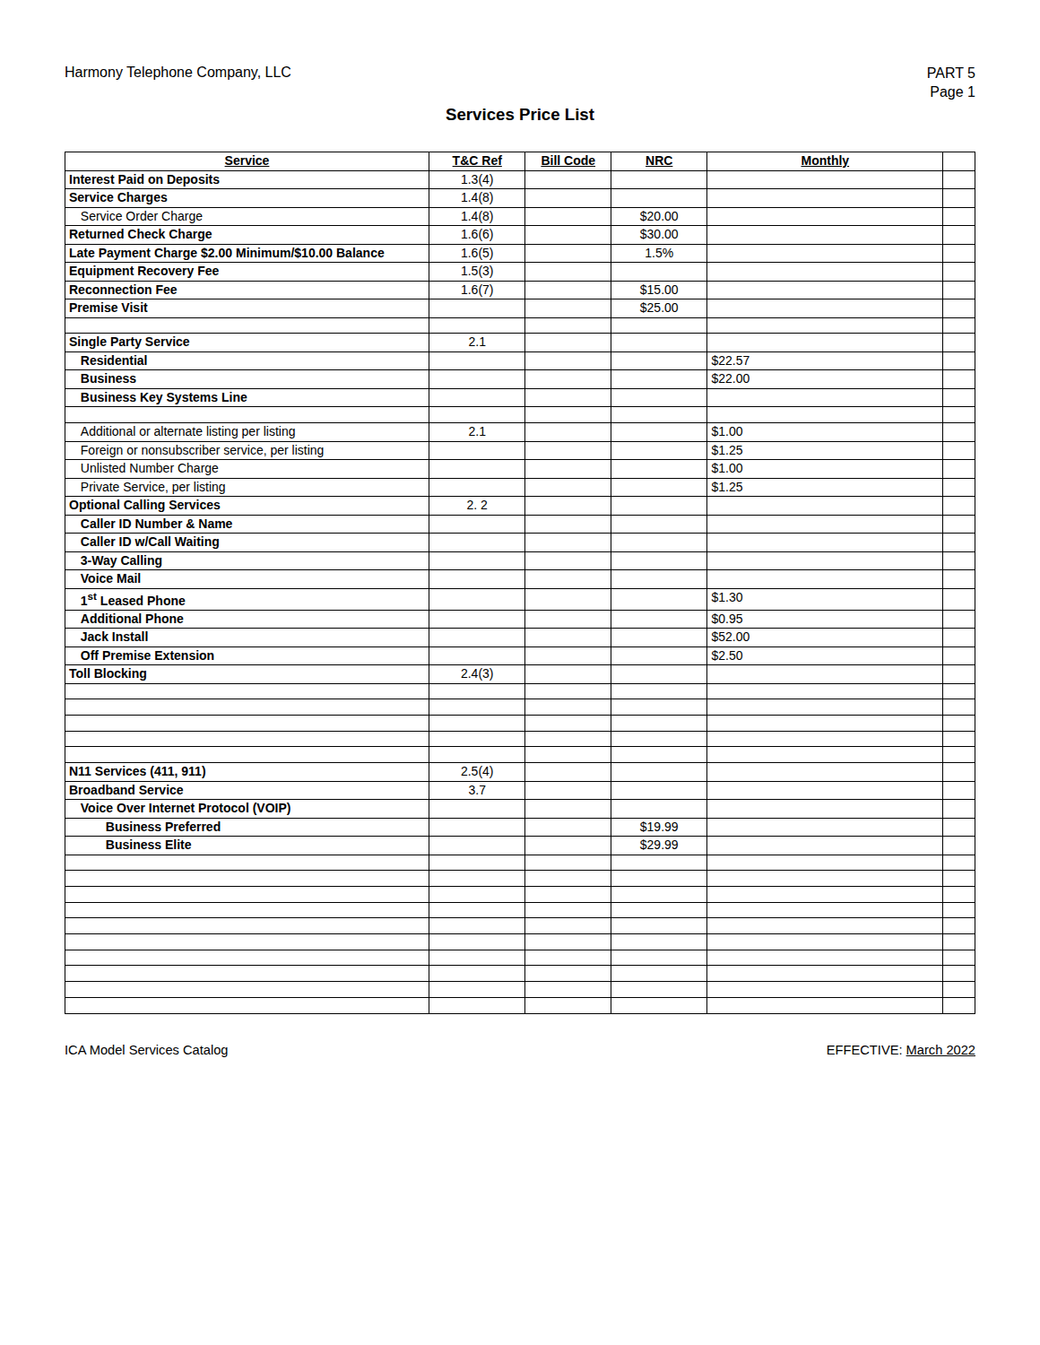Harmony Telephone Company, LLC
PART 5
Page 1
Services Price List
| Service | T&C Ref | Bill Code | NRC | Monthly | |
| --- | --- | --- | --- | --- | --- |
| Interest Paid on Deposits | 1.3(4) | | | | |
| Service Charges | 1.4(8) | | | | |
| Service Order Charge | 1.4(8) | | $20.00 | | |
| Returned Check Charge | 1.6(6) | | $30.00 | | |
| Late Payment Charge $2.00 Minimum/$10.00 Balance | 1.6(5) | | 1.5% | | |
| Equipment Recovery Fee | 1.5(3) | | | | |
| Reconnection Fee | 1.6(7) | | $15.00 | | |
| Premise Visit | | | $25.00 | | |
| Single Party Service | 2.1 | | | | |
| Residential | | | | $22.57 | |
| Business | | | | $22.00 | |
| Business Key Systems Line | | | | | |
| Additional or alternate listing per listing | 2.1 | | | $1.00 | |
| Foreign or nonsubscriber service, per listing | | | | $1.25 | |
| Unlisted Number Charge | | | | $1.00 | |
| Private Service, per listing | | | | $1.25 | |
| Optional Calling Services | 2. 2 | | | | |
| Caller ID Number & Name | | | | | |
| Caller ID w/Call Waiting | | | | | |
| 3-Way Calling | | | | | |
| Voice Mail | | | | | |
| 1 st Leased Phone | | | | $1.30 | |
| Additional Phone | | | | $0.95 | |
| Jack Install | | | | $52.00 | |
| Off Premise Extension | | | | $2.50 | |
| Toll Blocking | 2.4(3) | | | | |
| N11 Services (411, 911) | 2.5(4) | | | | |
| Broadband Service | 3.7 | | | | |
| Voice Over Internet Protocol (VOIP) | | | | | |
| Business Preferred | | | $19.99 | | |
| Business Elite | | | $29.99 | | |
ICA Model Services Catalog
EFFECTIVE: March 2022